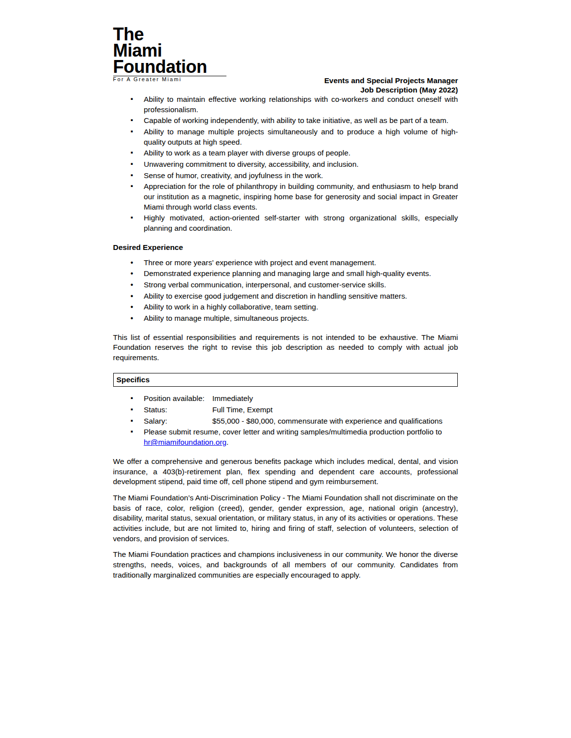The
Miami
Foundation
For A Greater Miami
Events and Special Projects Manager
Job Description (May 2022)
Ability to maintain effective working relationships with co-workers and conduct oneself with professionalism.
Capable of working independently, with ability to take initiative, as well as be part of a team.
Ability to manage multiple projects simultaneously and to produce a high volume of high-quality outputs at high speed.
Ability to work as a team player with diverse groups of people.
Unwavering commitment to diversity, accessibility, and inclusion.
Sense of humor, creativity, and joyfulness in the work.
Appreciation for the role of philanthropy in building community, and enthusiasm to help brand our institution as a magnetic, inspiring home base for generosity and social impact in Greater Miami through world class events.
Highly motivated, action-oriented self-starter with strong organizational skills, especially planning and coordination.
Desired Experience
Three or more years’ experience with project and event management.
Demonstrated experience planning and managing large and small high-quality events.
Strong verbal communication, interpersonal, and customer-service skills.
Ability to exercise good judgement and discretion in handling sensitive matters.
Ability to work in a highly collaborative, team setting.
Ability to manage multiple, simultaneous projects.
This list of essential responsibilities and requirements is not intended to be exhaustive. The Miami Foundation reserves the right to revise this job description as needed to comply with actual job requirements.
Specifics
Position available: Immediately
Status: Full Time, Exempt
Salary:$55,000 - $80,000, commensurate with experience and qualifications
Please submit resume, cover letter and writing samples/multimedia production portfolio to hr@miamifoundation.org.
We offer a comprehensive and generous benefits package which includes medical, dental, and vision insurance, a 403(b)-retirement plan, flex spending and dependent care accounts, professional development stipend, paid time off, cell phone stipend and gym reimbursement.
The Miami Foundation’s Anti-Discrimination Policy - The Miami Foundation shall not discriminate on the basis of race, color, religion (creed), gender, gender expression, age, national origin (ancestry), disability, marital status, sexual orientation, or military status, in any of its activities or operations. These activities include, but are not limited to, hiring and firing of staff, selection of volunteers, selection of vendors, and provision of services.
The Miami Foundation practices and champions inclusiveness in our community. We honor the diverse strengths, needs, voices, and backgrounds of all members of our community. Candidates from traditionally marginalized communities are especially encouraged to apply.